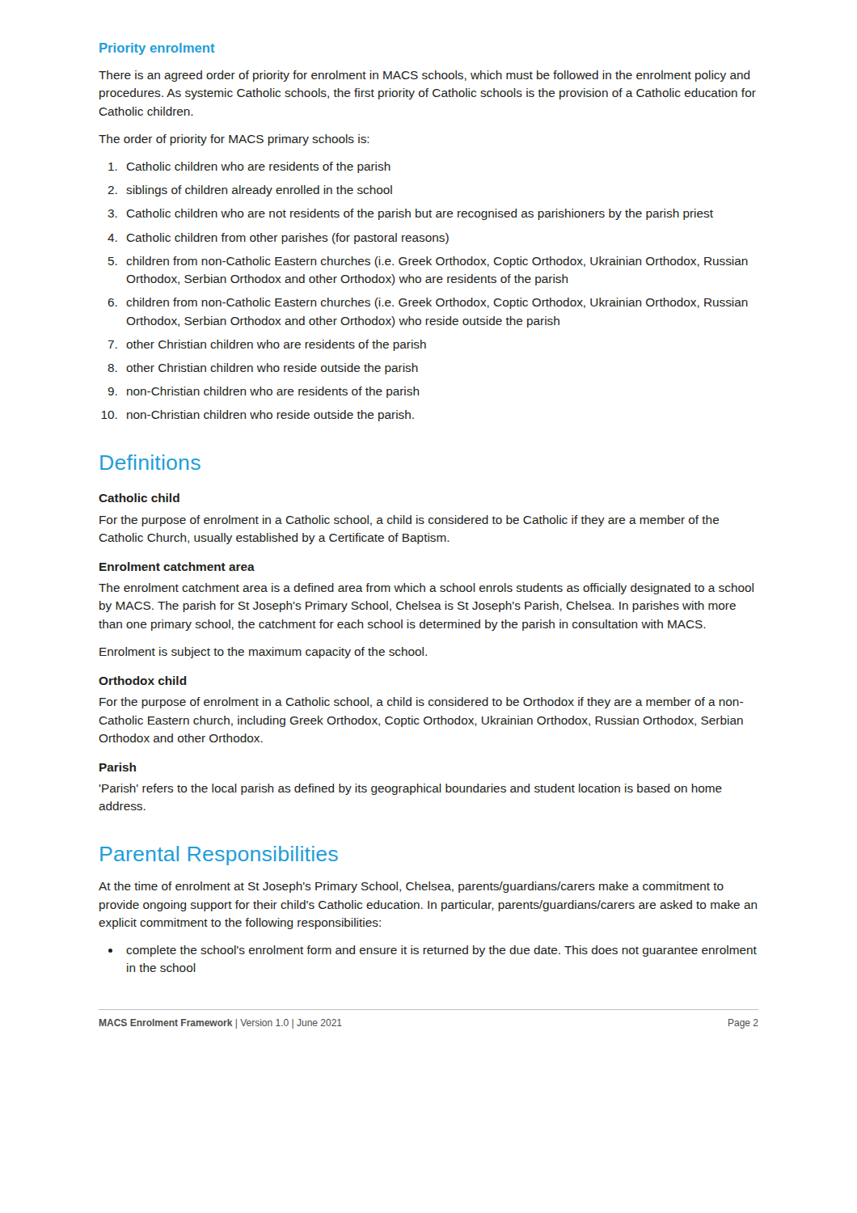Priority enrolment
There is an agreed order of priority for enrolment in MACS schools, which must be followed in the enrolment policy and procedures. As systemic Catholic schools, the first priority of Catholic schools is the provision of a Catholic education for Catholic children.
The order of priority for MACS primary schools is:
Catholic children who are residents of the parish
siblings of children already enrolled in the school
Catholic children who are not residents of the parish but are recognised as parishioners by the parish priest
Catholic children from other parishes (for pastoral reasons)
children from non-Catholic Eastern churches (i.e. Greek Orthodox, Coptic Orthodox, Ukrainian Orthodox, Russian Orthodox, Serbian Orthodox and other Orthodox) who are residents of the parish
children from non-Catholic Eastern churches (i.e. Greek Orthodox, Coptic Orthodox, Ukrainian Orthodox, Russian Orthodox, Serbian Orthodox and other Orthodox) who reside outside the parish
other Christian children who are residents of the parish
other Christian children who reside outside the parish
non-Christian children who are residents of the parish
non-Christian children who reside outside the parish.
Definitions
Catholic child
For the purpose of enrolment in a Catholic school, a child is considered to be Catholic if they are a member of the Catholic Church, usually established by a Certificate of Baptism.
Enrolment catchment area
The enrolment catchment area is a defined area from which a school enrols students as officially designated to a school by MACS. The parish for St Joseph's Primary School, Chelsea is St Joseph's Parish, Chelsea. In parishes with more than one primary school, the catchment for each school is determined by the parish in consultation with MACS.
Enrolment is subject to the maximum capacity of the school.
Orthodox child
For the purpose of enrolment in a Catholic school, a child is considered to be Orthodox if they are a member of a non-Catholic Eastern church, including Greek Orthodox, Coptic Orthodox, Ukrainian Orthodox, Russian Orthodox, Serbian Orthodox and other Orthodox.
Parish
'Parish' refers to the local parish as defined by its geographical boundaries and student location is based on home address.
Parental Responsibilities
At the time of enrolment at St Joseph's Primary School, Chelsea, parents/guardians/carers make a commitment to provide ongoing support for their child's Catholic education. In particular, parents/guardians/carers are asked to make an explicit commitment to the following responsibilities:
complete the school's enrolment form and ensure it is returned by the due date. This does not guarantee enrolment in the school
MACS Enrolment Framework | Version 1.0 | June 2021 Page 2